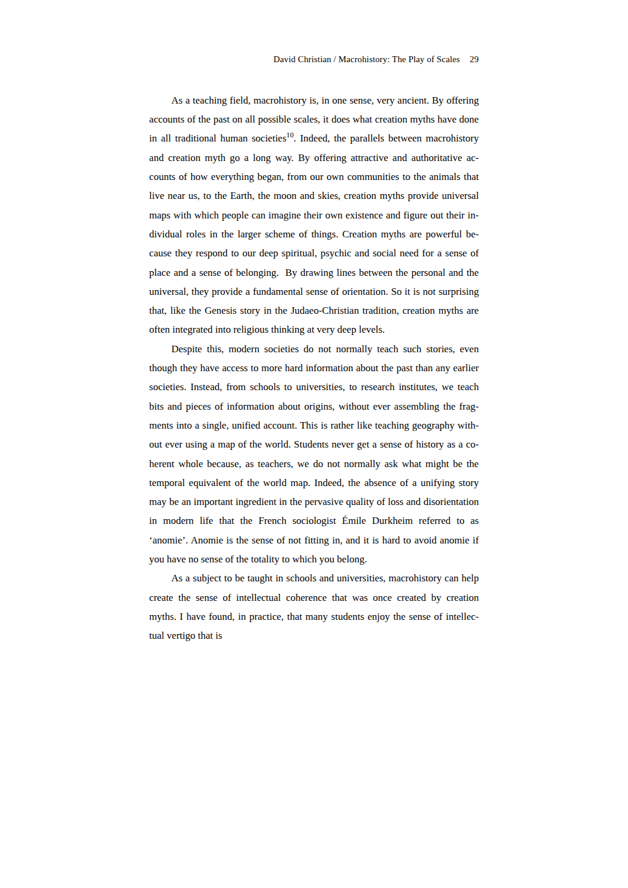David Christian / Macrohistory: The Play of Scales29
As a teaching field, macrohistory is, in one sense, very ancient. By offering accounts of the past on all possible scales, it does what creation myths have done in all traditional human societies10. Indeed, the parallels between macrohistory and creation myth go a long way. By offering attractive and authoritative accounts of how everything began, from our own communities to the animals that live near us, to the Earth, the moon and skies, creation myths provide universal maps with which people can imagine their own existence and figure out their individual roles in the larger scheme of things. Creation myths are powerful because they respond to our deep spiritual, psychic and social need for a sense of place and a sense of belonging. By drawing lines between the personal and the universal, they provide a fundamental sense of orientation. So it is not surprising that, like the Genesis story in the Judaeo-Christian tradition, creation myths are often integrated into religious thinking at very deep levels.
Despite this, modern societies do not normally teach such stories, even though they have access to more hard information about the past than any earlier societies. Instead, from schools to universities, to research institutes, we teach bits and pieces of information about origins, without ever assembling the fragments into a single, unified account. This is rather like teaching geography without ever using a map of the world. Students never get a sense of history as a coherent whole because, as teachers, we do not normally ask what might be the temporal equivalent of the world map. Indeed, the absence of a unifying story may be an important ingredient in the pervasive quality of loss and disorientation in modern life that the French sociologist Émile Durkheim referred to as ‘anomie’. Anomie is the sense of not fitting in, and it is hard to avoid anomie if you have no sense of the totality to which you belong.
As a subject to be taught in schools and universities, macrohistory can help create the sense of intellectual coherence that was once created by creation myths. I have found, in practice, that many students enjoy the sense of intellectual vertigo that is